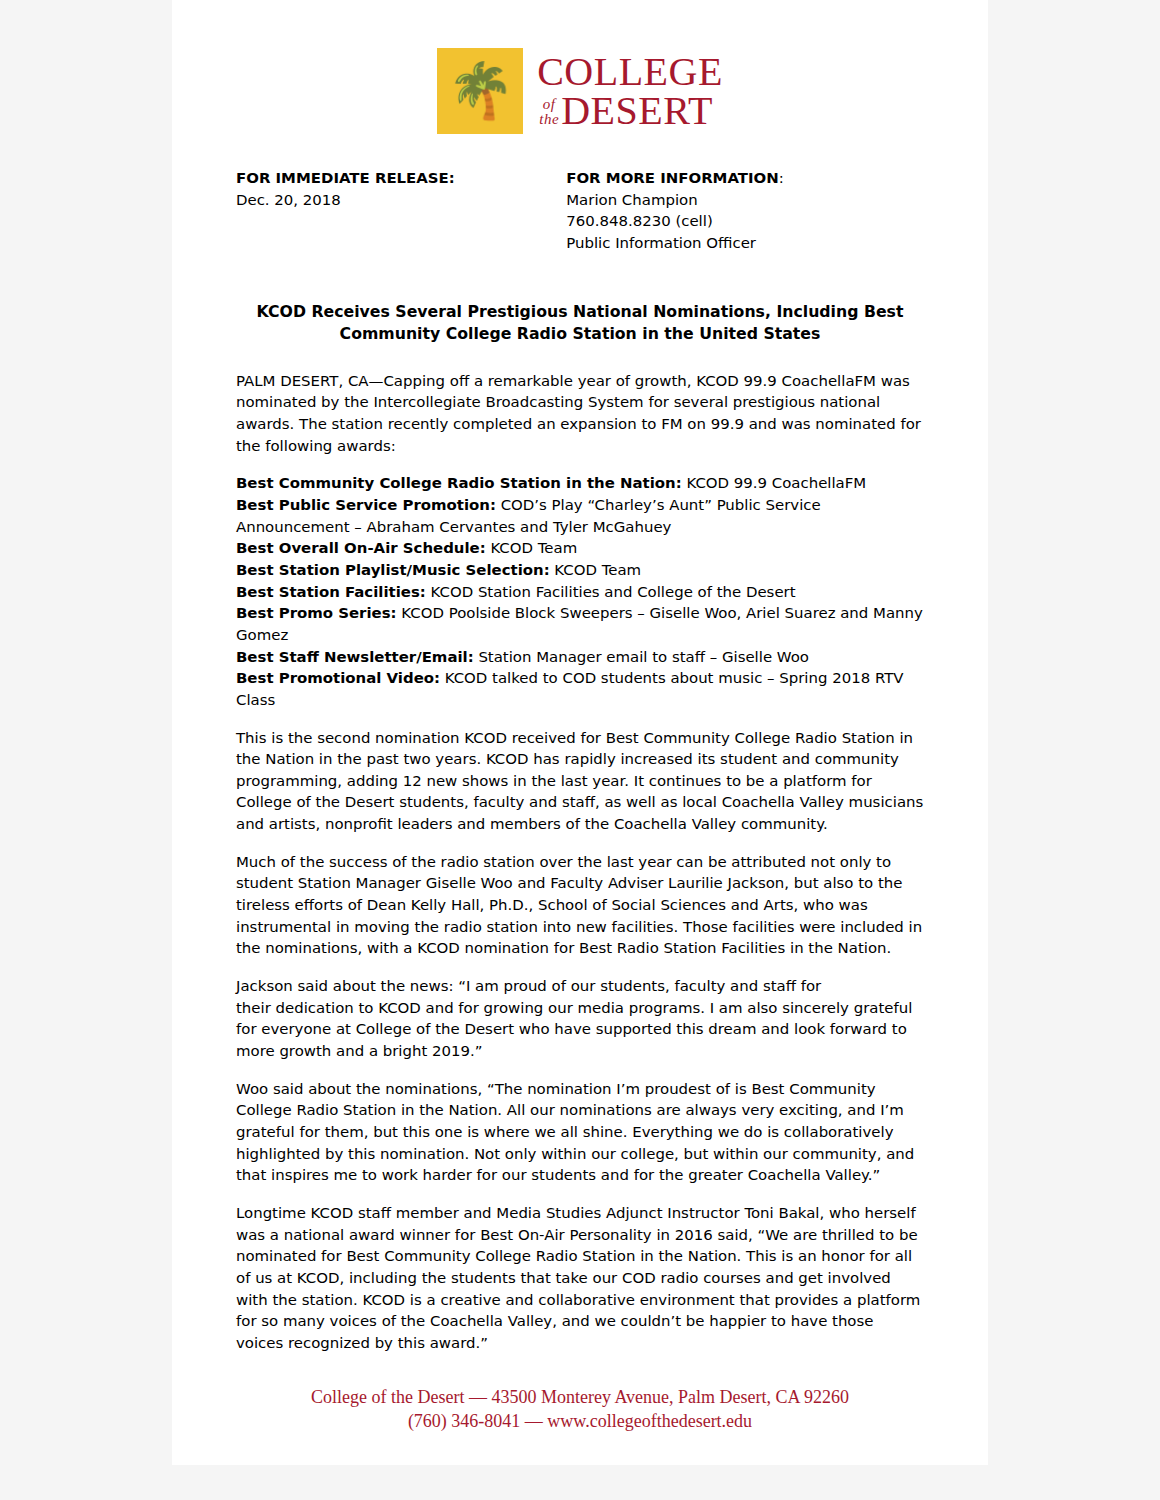🌴COLLEGE of the DESERT
| FOR IMMEDIATE RELEASE: Dec. 20, 2018 | FOR MORE INFORMATION : Marion Champion 760.848.8230 (cell) Public Information Officer |
KCOD Receives Several Prestigious National Nominations, Including Best Community College Radio Station in the United States
PALM DESERT, CA—Capping off a remarkable year of growth, KCOD 99.9 CoachellaFM was nominated by the Intercollegiate Broadcasting System for several prestigious national awards. The station recently completed an expansion to FM on 99.9 and was nominated for the following awards:
Best Community College Radio Station in the Nation: KCOD 99.9 CoachellaFM
Best Public Service Promotion: COD’s Play “Charley’s Aunt” Public Service Announcement – Abraham Cervantes and Tyler McGahuey
Best Overall On-Air Schedule: KCOD Team
Best Station Playlist/Music Selection: KCOD Team
Best Station Facilities: KCOD Station Facilities and College of the Desert
Best Promo Series: KCOD Poolside Block Sweepers – Giselle Woo, Ariel Suarez and Manny Gomez
Best Staff Newsletter/Email: Station Manager email to staff – Giselle Woo
Best Promotional Video: KCOD talked to COD students about music – Spring 2018 RTV Class
This is the second nomination KCOD received for Best Community College Radio Station in the Nation in the past two years. KCOD has rapidly increased its student and community programming, adding 12 new shows in the last year. It continues to be a platform for College of the Desert students, faculty and staff, as well as local Coachella Valley musicians and artists, nonprofit leaders and members of the Coachella Valley community.
Much of the success of the radio station over the last year can be attributed not only to student Station Manager Giselle Woo and Faculty Adviser Laurilie Jackson, but also to the tireless efforts of Dean Kelly Hall, Ph.D., School of Social Sciences and Arts, who was instrumental in moving the radio station into new facilities. Those facilities were included in the nominations, with a KCOD nomination for Best Radio Station Facilities in the Nation.
Jackson said about the news: “I am proud of our students, faculty and staff for
their dedication to KCOD and for growing our media programs. I am also sincerely grateful for everyone at College of the Desert who have supported this dream and look forward to more growth and a bright 2019.”
Woo said about the nominations, “The nomination I’m proudest of is Best Community College Radio Station in the Nation. All our nominations are always very exciting, and I’m grateful for them, but this one is where we all shine. Everything we do is collaboratively highlighted by this nomination. Not only within our college, but within our community, and that inspires me to work harder for our students and for the greater Coachella Valley.”
Longtime KCOD staff member and Media Studies Adjunct Instructor Toni Bakal, who herself was a national award winner for Best On-Air Personality in 2016 said, “We are thrilled to be nominated for Best Community College Radio Station in the Nation. This is an honor for all of us at KCOD, including the students that take our COD radio courses and get involved with the station. KCOD is a creative and collaborative environment that provides a platform for so many voices of the Coachella Valley, and we couldn’t be happier to have those voices recognized by this award.”
College of the Desert — 43500 Monterey Avenue, Palm Desert, CA 92260
(760) 346-8041 — www.collegeofthedesert.edu